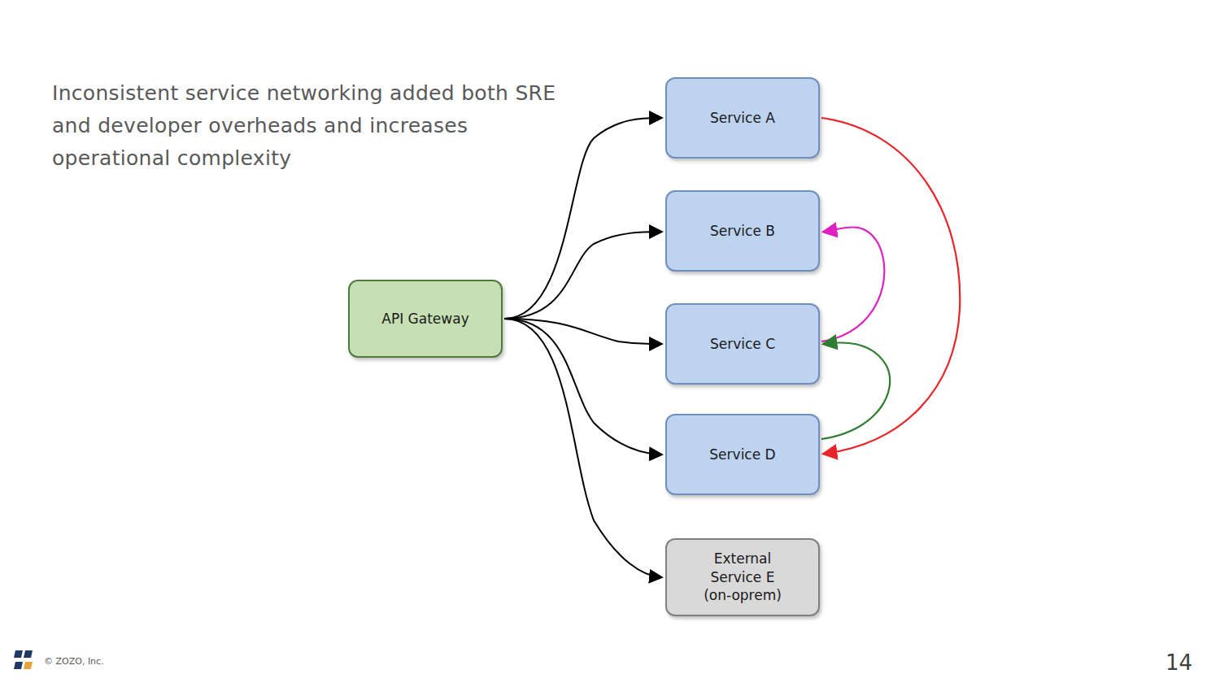Inconsistent service networking added both SRE and developer overheads and increases operational complexity
API Gateway
Service A
Service B
Service C
Service D
External
Service E
(on-oprem)
© ZOZO, Inc.
14